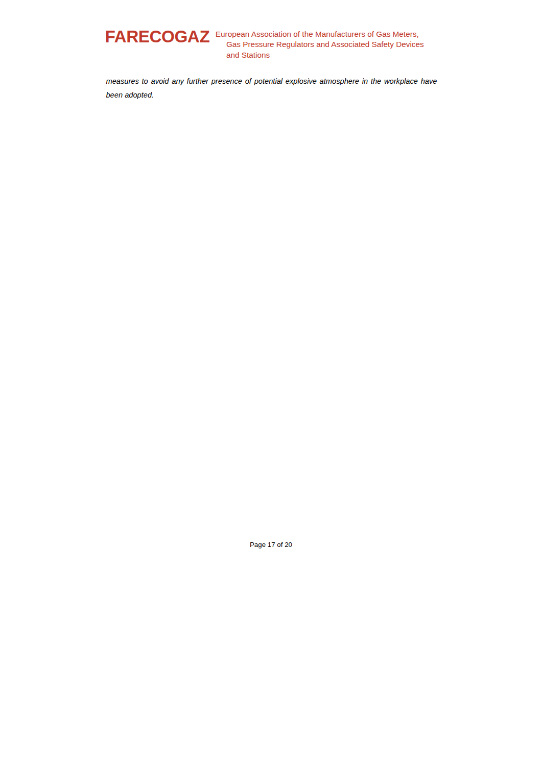FARECOGAZ
European Association of the Manufacturers of Gas Meters,
Gas Pressure Regulators and Associated Safety Devices and Stations
measures to avoid any further presence of potential explosive atmosphere in the workplace have been adopted.
Page 17 of 20